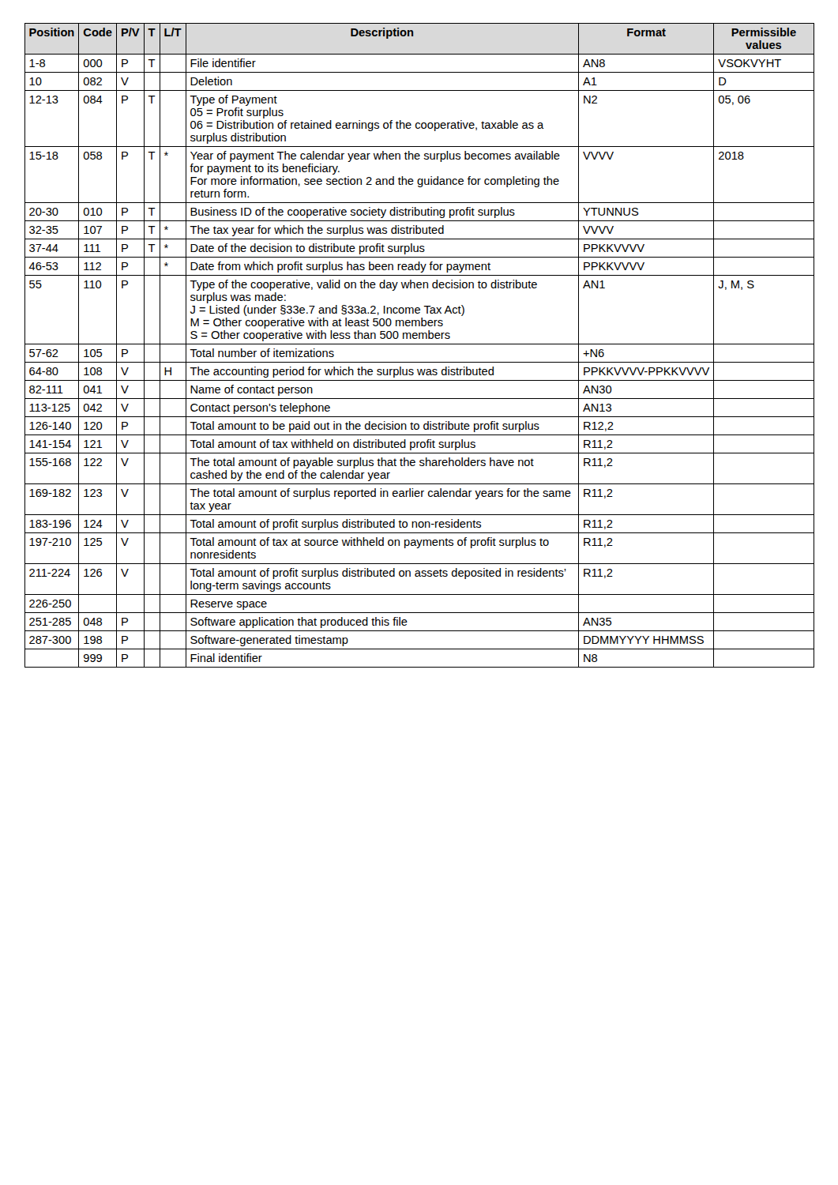Record specification
| Position | Code | P/V | T | L/T | Description | Format | Permissible values |
| --- | --- | --- | --- | --- | --- | --- | --- |
| 1-8 | 000 | P | T | | File identifier | AN8 | VSOKVYHT |
| 10 | 082 | V | | | Deletion | A1 | D |
| 12-13 | 084 | P | T | | Type of Payment 05 = Profit surplus 06 = Distribution of retained earnings of the cooperative, taxable as a surplus distribution | N2 | 05, 06 |
| 15-18 | 058 | P | T | * | Year of payment The calendar year when the surplus becomes available for payment to its beneficiary. For more information, see section 2 and the guidance for completing the return form. | VVVV | 2018 |
| 20-30 | 010 | P | T | | Business ID of the cooperative society distributing profit surplus | YTUNNUS | |
| 32-35 | 107 | P | T | * | The tax year for which the surplus was distributed | VVVV | |
| 37-44 | 111 | P | T | * | Date of the decision to distribute profit surplus | PPKKVVVV | |
| 46-53 | 112 | P | | * | Date from which profit surplus has been ready for payment | PPKKVVVV | |
| 55 | 110 | P | | | Type of the cooperative, valid on the day when decision to distribute surplus was made: J = Listed (under §33e.7 and §33a.2, Income Tax Act) M = Other cooperative with at least 500 members S = Other cooperative with less than 500 members | AN1 | J, M, S |
| 57-62 | 105 | P | | | Total number of itemizations | +N6 | |
| 64-80 | 108 | V | | H | The accounting period for which the surplus was distributed | PPKKVVVV-PPKKVVVV | |
| 82-111 | 041 | V | | | Name of contact person | AN30 | |
| 113-125 | 042 | V | | | Contact person's telephone | AN13 | |
| 126-140 | 120 | P | | | Total amount to be paid out in the decision to distribute profit surplus | R12,2 | |
| 141-154 | 121 | V | | | Total amount of tax withheld on distributed profit surplus | R11,2 | |
| 155-168 | 122 | V | | | The total amount of payable surplus that the shareholders have not cashed by the end of the calendar year | R11,2 | |
| 169-182 | 123 | V | | | The total amount of surplus reported in earlier calendar years for the same tax year | R11,2 | |
| 183-196 | 124 | V | | | Total amount of profit surplus distributed to non-residents | R11,2 | |
| 197-210 | 125 | V | | | Total amount of tax at source withheld on payments of profit surplus to nonresidents | R11,2 | |
| 211-224 | 126 | V | | | Total amount of profit surplus distributed on assets deposited in residents’ long-term savings accounts | R11,2 | |
| 226-250 | | | | | Reserve space | | |
| 251-285 | 048 | P | | | Software application that produced this file | AN35 | |
| 287-300 | 198 | P | | | Software-generated timestamp | DDMMYYYY HHMMSS | |
| | 999 | P | | | Final identifier | N8 | |